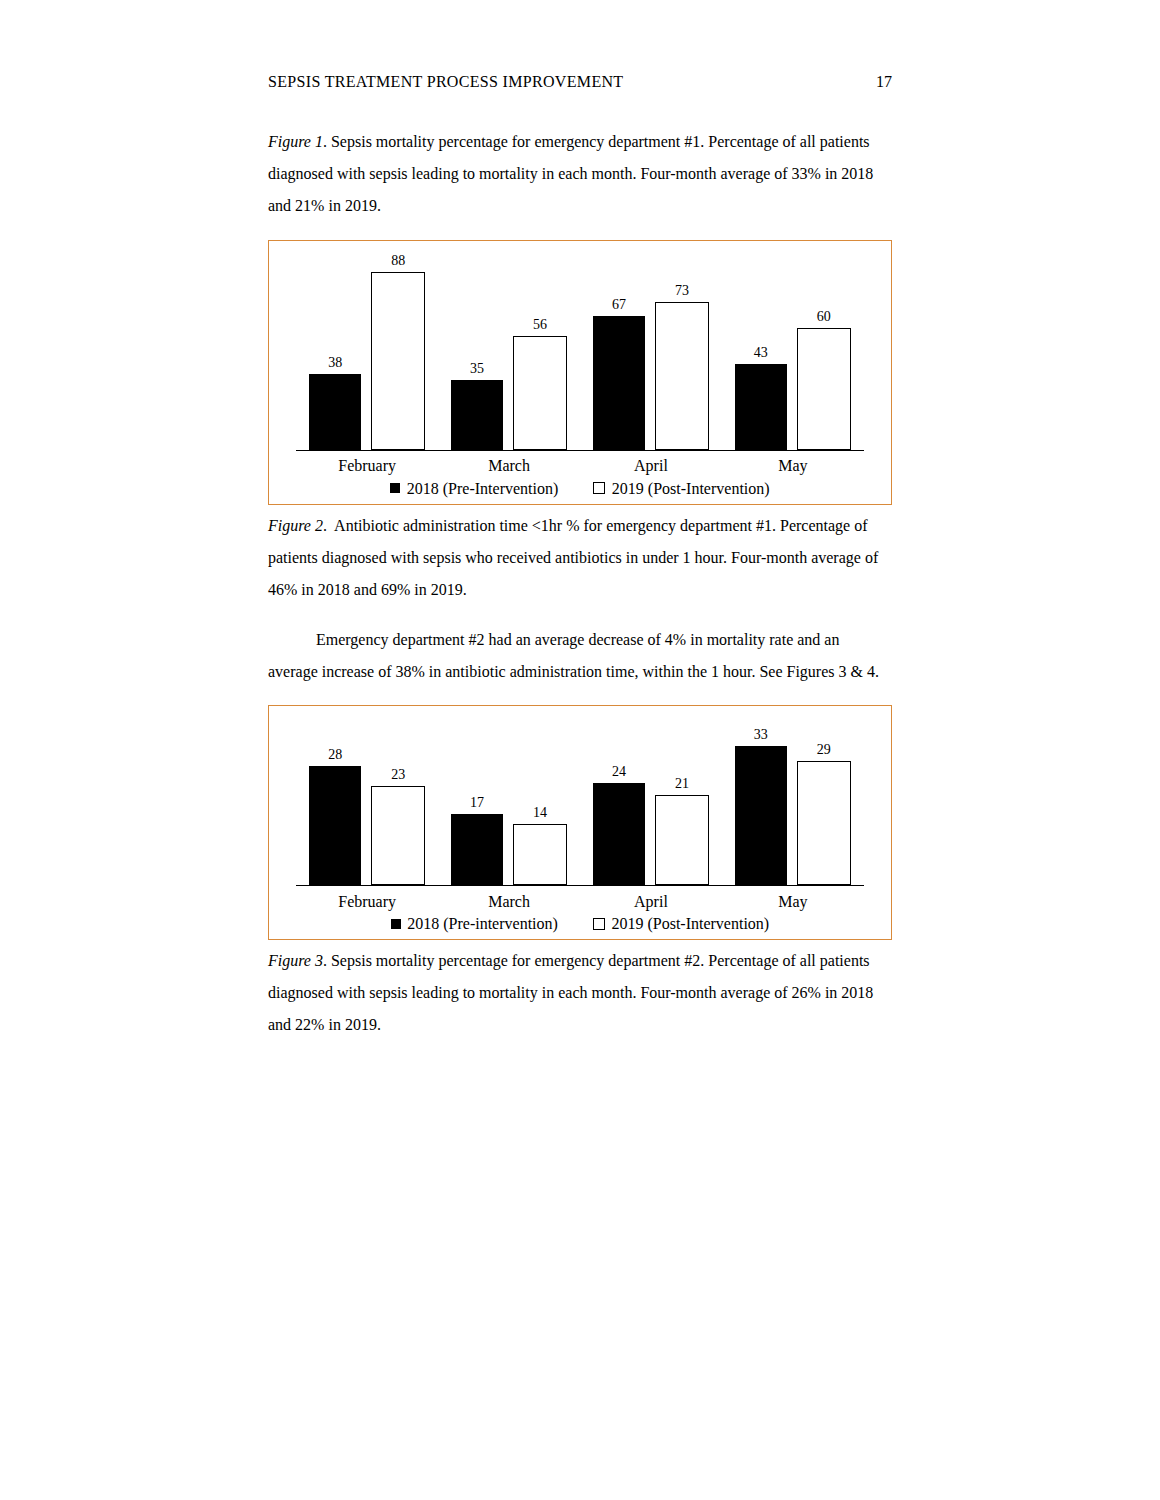SEPSIS TREATMENT PROCESS IMPROVEMENT 17
Figure 1. Sepsis mortality percentage for emergency department #1. Percentage of all patients diagnosed with sepsis leading to mortality in each month. Four-month average of 33% in 2018 and 21% in 2019.
38
88
35
56
67
73
43
60
February March April May
2018 (Pre-Intervention) 2019 (Post-Intervention)
Figure 2. Antibiotic administration time <1hr % for emergency department #1. Percentage of patients diagnosed with sepsis who received antibiotics in under 1 hour. Four-month average of 46% in 2018 and 69% in 2019.
Emergency department #2 had an average decrease of 4% in mortality rate and an average increase of 38% in antibiotic administration time, within the 1 hour. See Figures 3 & 4.
28
23
17
14
24
21
33
29
February March April May
2018 (Pre-intervention) 2019 (Post-Intervention)
Figure 3. Sepsis mortality percentage for emergency department #2. Percentage of all patients diagnosed with sepsis leading to mortality in each month. Four-month average of 26% in 2018 and 22% in 2019.